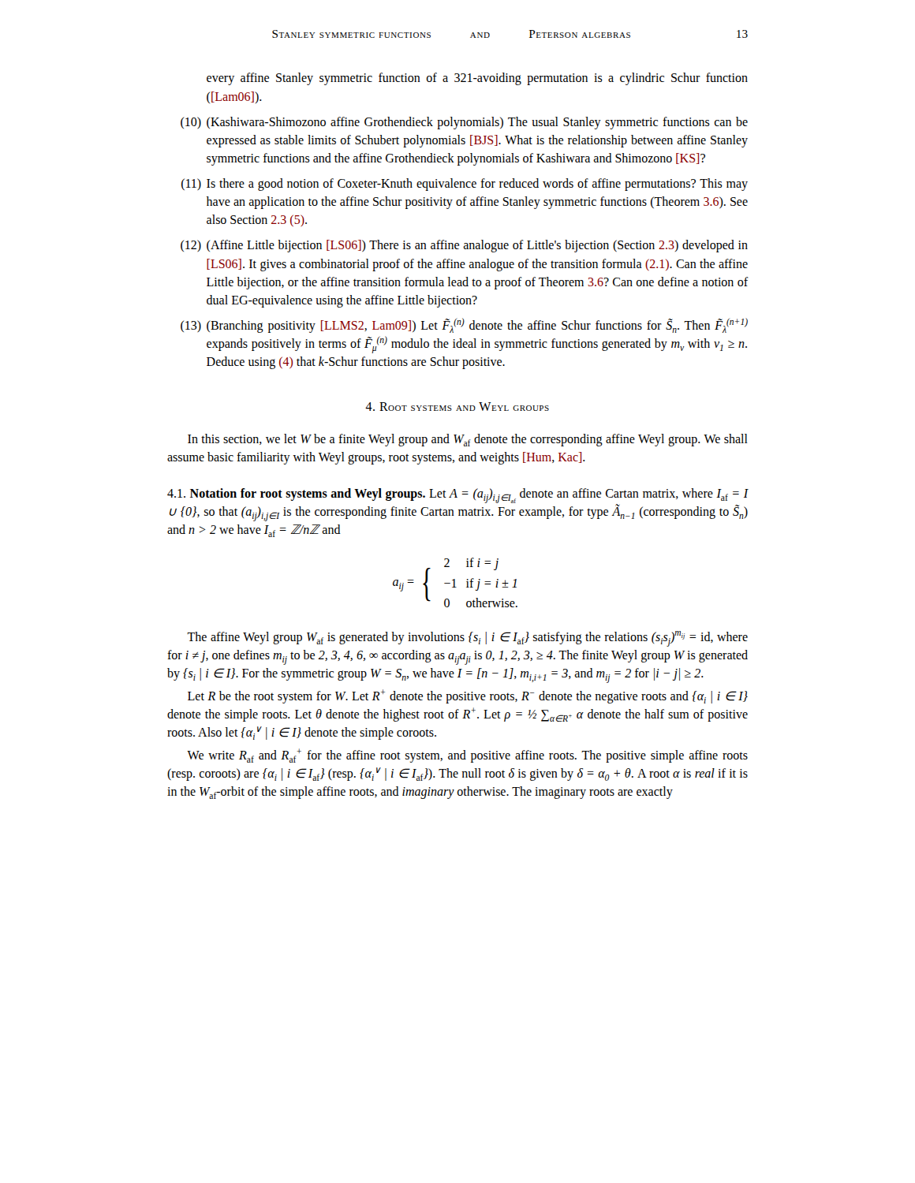Stanley symmetric functions and Peterson algebras 13
every affine Stanley symmetric function of a 321-avoiding permutation is a cylindric Schur function ([Lam06]).
(10)(Kashiwara-Shimozono affine Grothendieck polynomials) The usual Stanley symmetric functions can be expressed as stable limits of Schubert polynomials [BJS]. What is the relationship between affine Stanley symmetric functions and the affine Grothendieck polynomials of Kashiwara and Shimozono [KS]?
(11) Is there a good notion of Coxeter-Knuth equivalence for reduced words of affine permutations? This may have an application to the affine Schur positivity of affine Stanley symmetric functions (Theorem 3.6). See also Section 2.3 (5).
(12)(Affine Little bijection [LS06]) There is an affine analogue of Little's bijection (Section 2.3) developed in [LS06]. It gives a combinatorial proof of the affine analogue of the transition formula (2.1). Can the affine Little bijection, or the affine transition formula lead to a proof of Theorem 3.6? Can one define a notion of dual EG-equivalence using the affine Little bijection?
(13)(Branching positivity [LLMS2, Lam09]) Let F̃λ(n) denote the affine Schur functions for S̃n. Then F̃λ(n+1) expands positively in terms of F̃μ(n) modulo the ideal in symmetric functions generated by mν with ν1 ≥ n. Deduce using (4) that k-Schur functions are Schur positive.
4. Root systems and Weyl groups
In this section, we let W be a finite Weyl group and Waf denote the corresponding affine Weyl group. We shall assume basic familiarity with Weyl groups, root systems, and weights [Hum, Kac].
4.1. Notation for root systems and Weyl groups.
Let A = (aij)i,j∈Iaf denote an affine Cartan matrix, where Iaf = I ∪ {0}, so that (aij)i,j∈I is the corresponding finite Cartan matrix. For example, for type Ãn−1 (corresponding to S̃n) and n > 2 we have Iaf = ℤ/nℤ and
aij = {
| 2 | if i = j |
| −1 | if j = i ± 1 |
| 0 | otherwise. |
The affine Weyl group Waf is generated by involutions {si | i ∈ Iaf} satisfying the relations (sisj)mij = id, where for i ≠ j, one defines mij to be 2, 3, 4, 6, ∞ according as aijaji is 0, 1, 2, 3, ≥ 4. The finite Weyl group W is generated by {si | i ∈ I}. For the symmetric group W = Sn, we have I = [n − 1], mi,i+1 = 3, and mij = 2 for |i − j| ≥ 2.
Let R be the root system for W. Let R+ denote the positive roots, R− denote the negative roots and {αi | i ∈ I} denote the simple roots. Let θ denote the highest root of R+. Let ρ = ½ ∑α∈R+ α denote the half sum of positive roots. Also let {αi∨ | i ∈ I} denote the simple coroots.
We write Raf and Raf+ for the affine root system, and positive affine roots. The positive simple affine roots (resp. coroots) are {αi | i ∈ Iaf} (resp. {αi∨ | i ∈ Iaf}). The null root δ is given by δ = α0 + θ. A root α is real if it is in the Waf-orbit of the simple affine roots, and imaginary otherwise. The imaginary roots are exactly